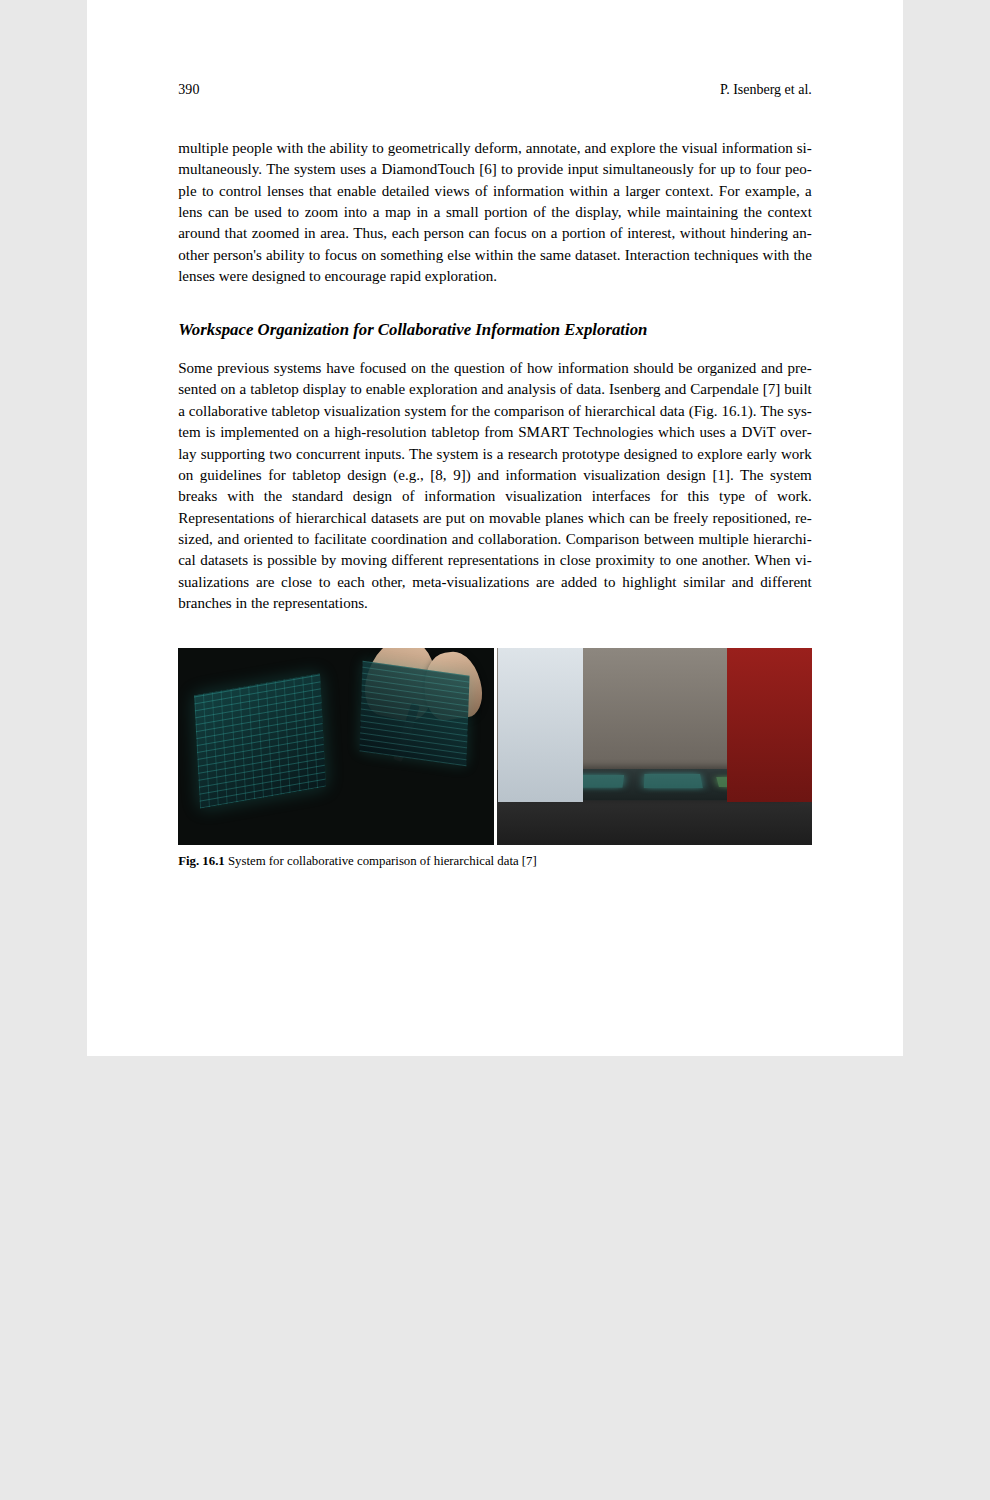390 P. Isenberg et al.
multiple people with the ability to geometrically deform, annotate, and explore the visual information simultaneously. The system uses a DiamondTouch [6] to provide input simultaneously for up to four people to control lenses that enable detailed views of information within a larger context. For example, a lens can be used to zoom into a map in a small portion of the display, while maintaining the context around that zoomed in area. Thus, each person can focus on a portion of interest, without hindering another person's ability to focus on something else within the same dataset. Interaction techniques with the lenses were designed to encourage rapid exploration.
Workspace Organization for Collaborative Information Exploration
Some previous systems have focused on the question of how information should be organized and presented on a tabletop display to enable exploration and analysis of data. Isenberg and Carpendale [7] built a collaborative tabletop visualization system for the comparison of hierarchical data (Fig. 16.1). The system is implemented on a high-resolution tabletop from SMART Technologies which uses a DViT overlay supporting two concurrent inputs. The system is a research prototype designed to explore early work on guidelines for tabletop design (e.g., [8, 9]) and information visualization design [1]. The system breaks with the standard design of information visualization interfaces for this type of work. Representations of hierarchical datasets are put on movable planes which can be freely repositioned, resized, and oriented to facilitate coordination and collaboration. Comparison between multiple hierarchical datasets is possible by moving different representations in close proximity to one another. When visualizations are close to each other, meta-visualizations are added to highlight similar and different branches in the representations.
Fig. 16.1 System for collaborative comparison of hierarchical data [7]